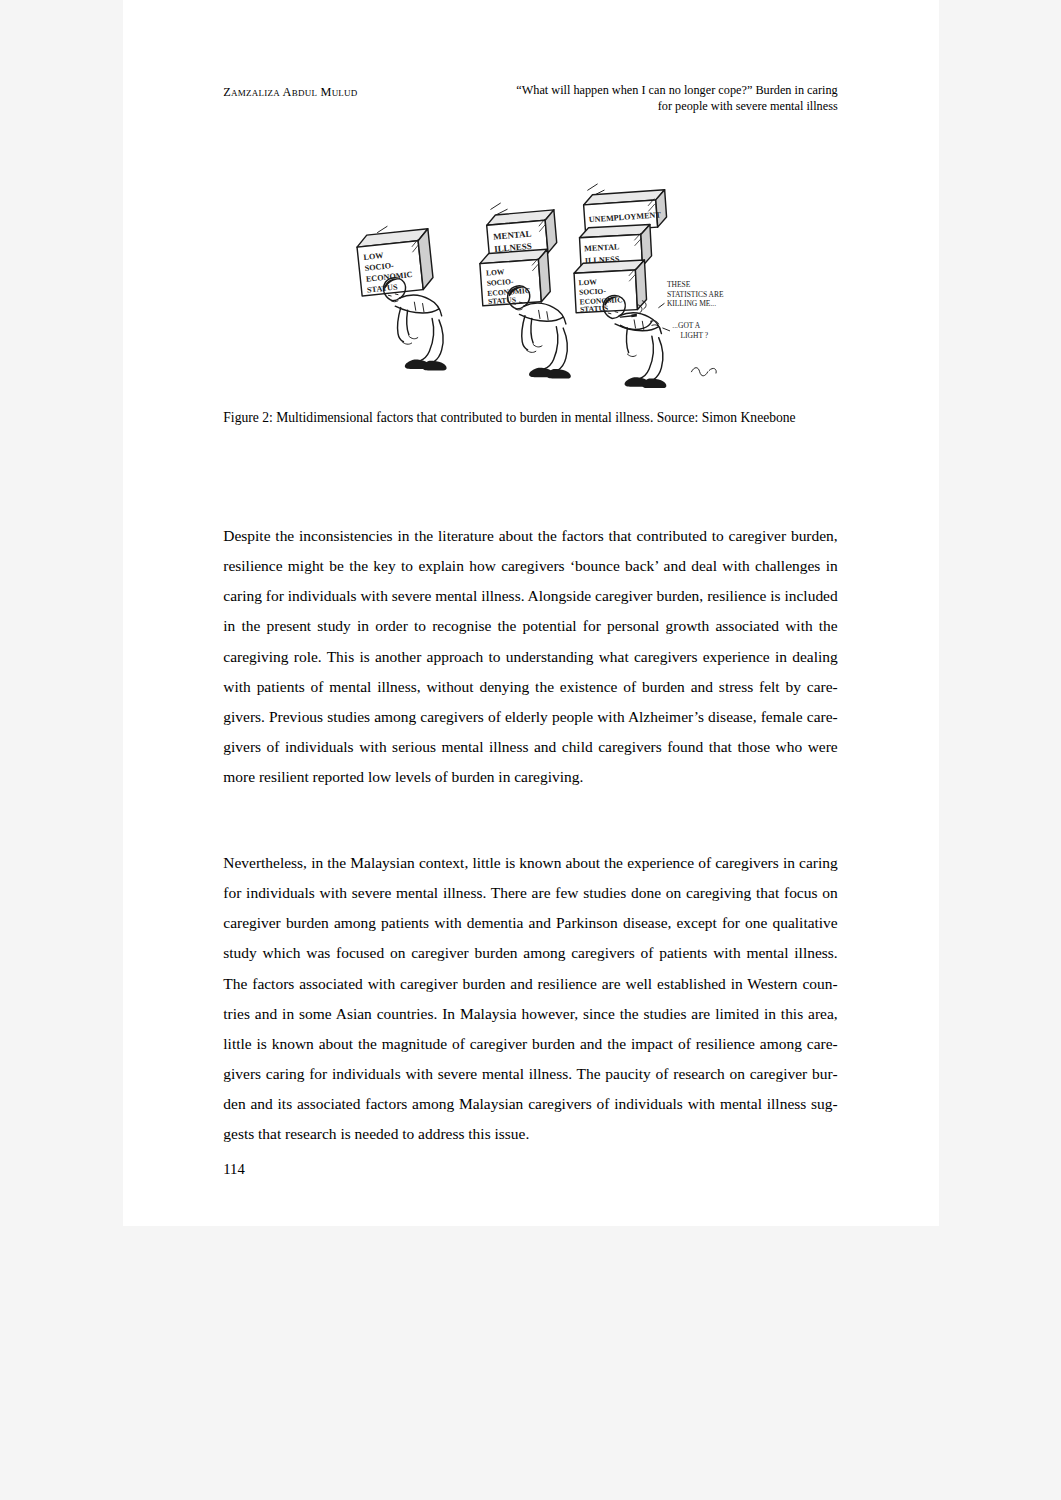Zamzaliza Abdul Mulud
“What will happen when I can no longer cope?” Burden in caring
for people with severe mental illness
LOW SOCIO- ECONOMIC STATUS MENTAL ILLNESS LOW SOCIO- ECONOMIC STATUS UNEMPLOYMENT MENTAL ILLNESS LOW SOCIO- ECONOMIC STATUS THESE STATISTICS ARE KILLING ME... ...GOT A LIGHT ?
Figure 2: Multidimensional factors that contributed to burden in mental illness. Source: Simon Kneebone
Despite the inconsistencies in the literature about the factors that contributed to caregiver burden, resilience might be the key to explain how caregivers ‘bounce back’ and deal with challenges in caring for individuals with severe mental illness. Alongside caregiver burden, resilience is included in the present study in order to recognise the potential for personal growth associated with the caregiving role. This is another approach to understanding what caregivers experience in dealing with patients of mental illness, without denying the existence of burden and stress felt by caregivers. Previous studies among caregivers of elderly people with Alzheimer’s disease, female caregivers of individuals with serious mental illness and child caregivers found that those who were more resilient reported low levels of burden in caregiving.
Nevertheless, in the Malaysian context, little is known about the experience of caregivers in caring for individuals with severe mental illness. There are few studies done on caregiving that focus on caregiver burden among patients with dementia and Parkinson disease, except for one qualitative study which was focused on caregiver burden among caregivers of patients with mental illness. The factors associated with caregiver burden and resilience are well established in Western countries and in some Asian countries. In Malaysia however, since the studies are limited in this area, little is known about the magnitude of caregiver burden and the impact of resilience among caregivers caring for individuals with severe mental illness. The paucity of research on caregiver burden and its associated factors among Malaysian caregivers of individuals with mental illness suggests that research is needed to address this issue.
114